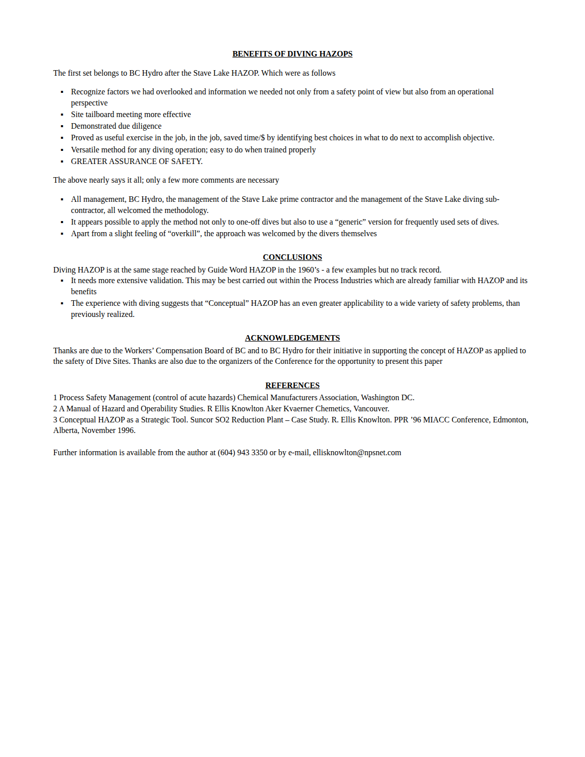BENEFITS OF DIVING HAZOPS
The first set belongs to BC Hydro after the Stave Lake HAZOP. Which were as follows
Recognize factors we had overlooked and information we needed not only from a safety point of view but also from an operational perspective
Site tailboard meeting more effective
Demonstrated due diligence
Proved as useful exercise in the job, in the job, saved time/$ by identifying best choices in what to do next to accomplish objective.
Versatile method for any diving operation; easy to do when trained properly
GREATER ASSURANCE OF SAFETY.
The above nearly says it all; only a few more comments are necessary
All management, BC Hydro, the management of the Stave Lake prime contractor and the management of the Stave Lake diving sub-contractor, all welcomed the methodology.
It appears possible to apply the method not only to one-off dives but also to use a “generic” version for frequently used sets of dives.
Apart from a slight feeling of “overkill”, the approach was welcomed by the divers themselves
CONCLUSIONS
Diving HAZOP is at the same stage reached by Guide Word HAZOP in the 1960’s - a few examples but no track record.
It needs more extensive validation. This may be best carried out within the Process Industries which are already familiar with HAZOP and its benefits
The experience with diving suggests that “Conceptual” HAZOP has an even greater applicability to a wide variety of safety problems, than previously realized.
ACKNOWLEDGEMENTS
Thanks are due to the Workers’ Compensation Board of BC and to BC Hydro for their initiative in supporting the concept of HAZOP as applied to the safety of Dive Sites. Thanks are also due to the organizers of the Conference for the opportunity to present this paper
REFERENCES
1 Process Safety Management (control of acute hazards) Chemical Manufacturers Association, Washington DC.
2 A Manual of Hazard and Operability Studies. R Ellis Knowlton Aker Kvaerner Chemetics, Vancouver.
3 Conceptual HAZOP as a Strategic Tool. Suncor SO2 Reduction Plant – Case Study. R. Ellis Knowlton. PPR ’96 MIACC Conference, Edmonton, Alberta, November 1996.
Further information is available from the author at (604) 943 3350 or by e-mail, ellisknowlton@npsnet.com